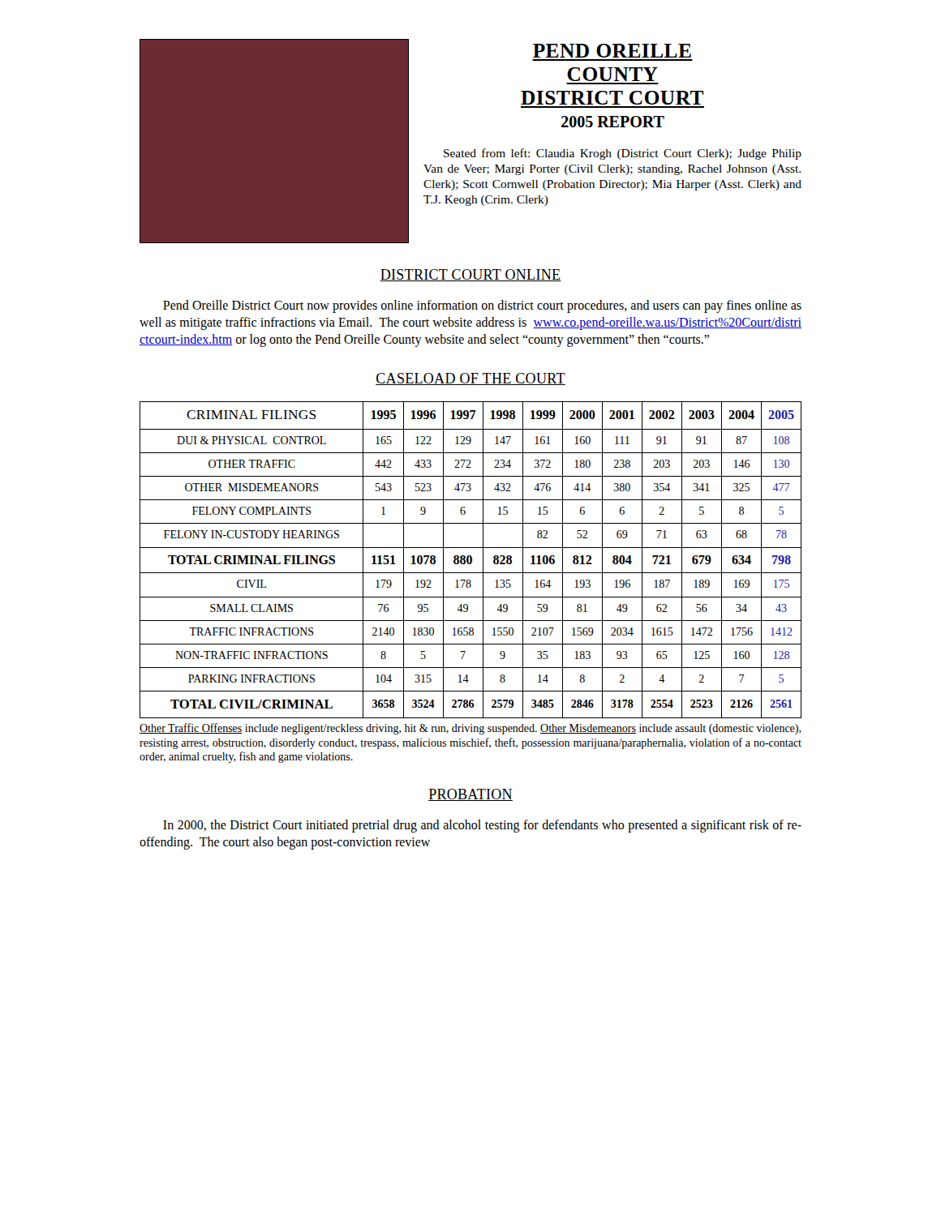Court staff photograph
PEND OREILLE COUNTY DISTRICT COURT
2005 REPORT
Seated from left: Claudia Krogh (District Court Clerk); Judge Philip Van de Veer; Margi Porter (Civil Clerk); standing, Rachel Johnson (Asst. Clerk); Scott Cornwell (Probation Director); Mia Harper (Asst. Clerk) and T.J. Keogh (Crim. Clerk)
DISTRICT COURT ONLINE
Pend Oreille District Court now provides online information on district court procedures, and users can pay fines online as well as mitigate traffic infractions via Email. The court website address is www.co.pend-oreille.wa.us/District%20Court/districtcourt-index.htm or log onto the Pend Oreille County website and select “county government” then “courts.”
CASELOAD OF THE COURT
| CRIMINAL FILINGS | 1995 | 1996 | 1997 | 1998 | 1999 | 2000 | 2001 | 2002 | 2003 | 2004 | 2005 |
| --- | --- | --- | --- | --- | --- | --- | --- | --- | --- | --- | --- |
| DUI & PHYSICAL CONTROL | 165 | 122 | 129 | 147 | 161 | 160 | 111 | 91 | 91 | 87 | 108 |
| OTHER TRAFFIC | 442 | 433 | 272 | 234 | 372 | 180 | 238 | 203 | 203 | 146 | 130 |
| OTHER MISDEMEANORS | 543 | 523 | 473 | 432 | 476 | 414 | 380 | 354 | 341 | 325 | 477 |
| FELONY COMPLAINTS | 1 | 9 | 6 | 15 | 15 | 6 | 6 | 2 | 5 | 8 | 5 |
| FELONY IN-CUSTODY HEARINGS | | | | | 82 | 52 | 69 | 71 | 63 | 68 | 78 |
| TOTAL CRIMINAL FILINGS | 1151 | 1078 | 880 | 828 | 1106 | 812 | 804 | 721 | 679 | 634 | 798 |
| CIVIL | 179 | 192 | 178 | 135 | 164 | 193 | 196 | 187 | 189 | 169 | 175 |
| SMALL CLAIMS | 76 | 95 | 49 | 49 | 59 | 81 | 49 | 62 | 56 | 34 | 43 |
| TRAFFIC INFRACTIONS | 2140 | 1830 | 1658 | 1550 | 2107 | 1569 | 2034 | 1615 | 1472 | 1756 | 1412 |
| NON-TRAFFIC INFRACTIONS | 8 | 5 | 7 | 9 | 35 | 183 | 93 | 65 | 125 | 160 | 128 |
| PARKING INFRACTIONS | 104 | 315 | 14 | 8 | 14 | 8 | 2 | 4 | 2 | 7 | 5 |
| TOTAL CIVIL/CRIMINAL | 3658 | 3524 | 2786 | 2579 | 3485 | 2846 | 3178 | 2554 | 2523 | 2126 | 2561 |
Other Traffic Offenses include negligent/reckless driving, hit & run, driving suspended. Other Misdemeanors include assault (domestic violence), resisting arrest, obstruction, disorderly conduct, trespass, malicious mischief, theft, possession marijuana/paraphernalia, violation of a no-contact order, animal cruelty, fish and game violations.
PROBATION
In 2000, the District Court initiated pretrial drug and alcohol testing for defendants who presented a significant risk of re-offending. The court also began post-conviction review